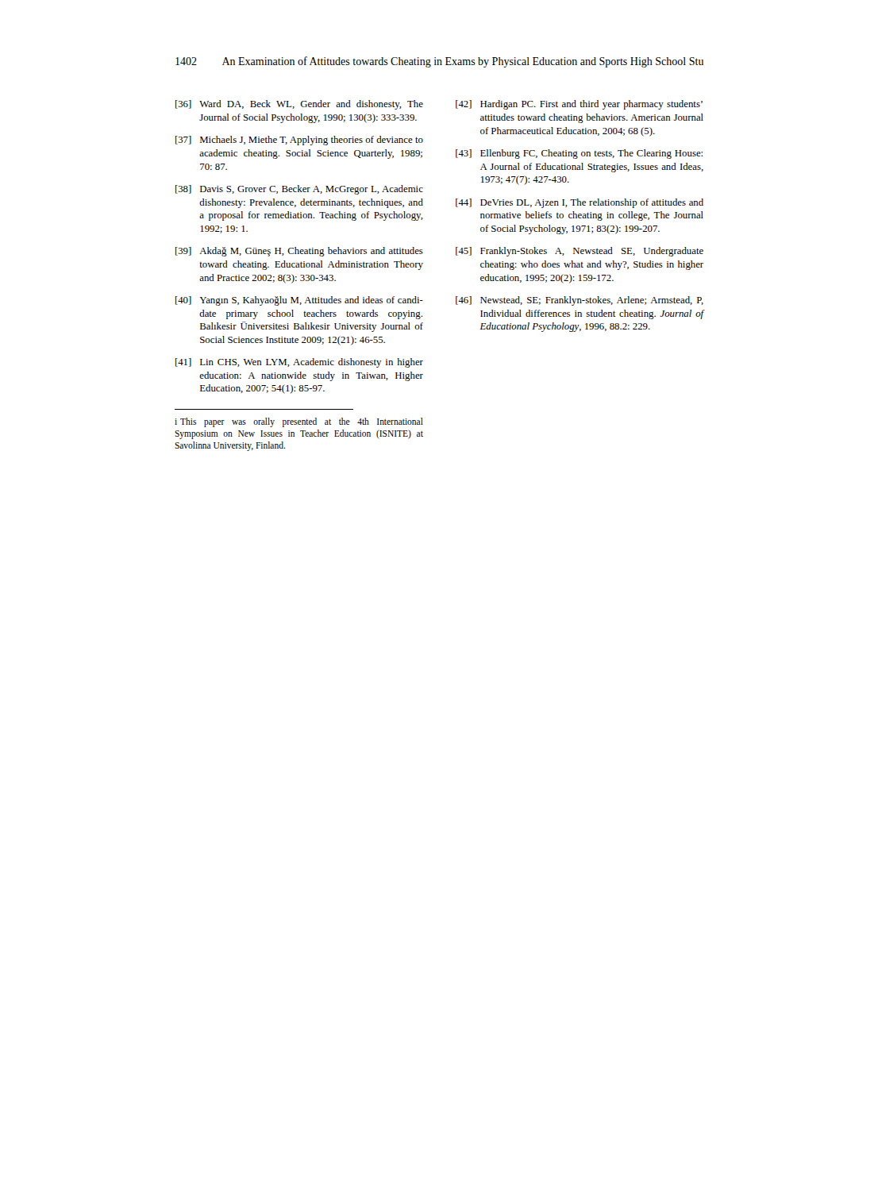1402 An Examination of Attitudes towards Cheating in Exams by Physical Education and Sports High School Students
[36] Ward DA, Beck WL, Gender and dishonesty, The Journal of Social Psychology, 1990; 130(3): 333-339.
[37] Michaels J, Miethe T, Applying theories of deviance to academic cheating. Social Science Quarterly, 1989; 70: 87.
[38] Davis S, Grover C, Becker A, McGregor L, Academic dishonesty: Prevalence, determinants, techniques, and a proposal for remediation. Teaching of Psychology, 1992; 19: 1.
[39] Akdağ M, Güneş H, Cheating behaviors and attitudes toward cheating. Educational Administration Theory and Practice 2002; 8(3): 330-343.
[40] Yangın S, Kahyaoğlu M, Attitudes and ideas of candidate primary school teachers towards copying. Balıkesir Üniversitesi Balıkesir University Journal of Social Sciences Institute 2009; 12(21): 46-55.
[41] Lin CHS, Wen LYM, Academic dishonesty in higher education: A nationwide study in Taiwan, Higher Education, 2007; 54(1): 85-97.
i This paper was orally presented at the 4th International Symposium on New Issues in Teacher Education (ISNITE) at Savolinna University, Finland.
[42] Hardigan PC. First and third year pharmacy students’ attitudes toward cheating behaviors. American Journal of Pharmaceutical Education, 2004; 68 (5).
[43] Ellenburg FC, Cheating on tests, The Clearing House: A Journal of Educational Strategies, Issues and Ideas, 1973; 47(7): 427-430.
[44] DeVries DL, Ajzen I, The relationship of attitudes and normative beliefs to cheating in college, The Journal of Social Psychology, 1971; 83(2): 199-207.
[45] Franklyn-Stokes A, Newstead SE, Undergraduate cheating: who does what and why?, Studies in higher education, 1995; 20(2): 159-172.
[46] Newstead, SE; Franklyn-stokes, Arlene; Armstead, P, Individual differences in student cheating. Journal of Educational Psychology, 1996, 88.2: 229.